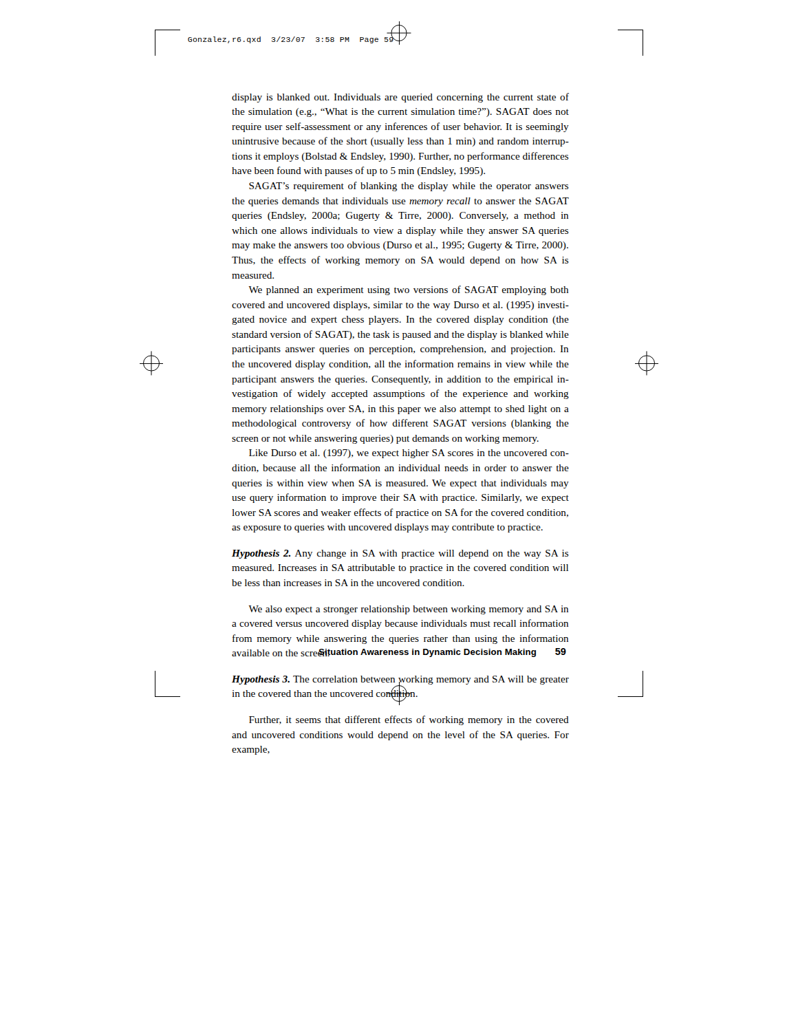Gonzalez,r6.qxd 3/23/07 3:58 PM Page 59
display is blanked out. Individuals are queried concerning the current state of the simulation (e.g., “What is the current simulation time?”). SAGAT does not require user self-assessment or any inferences of user behavior. It is seemingly unintrusive because of the short (usually less than 1 min) and random interruptions it employs (Bolstad & Endsley, 1990). Further, no performance differences have been found with pauses of up to 5 min (Endsley, 1995).
SAGAT’s requirement of blanking the display while the operator answers the queries demands that individuals use memory recall to answer the SAGAT queries (Endsley, 2000a; Gugerty & Tirre, 2000). Conversely, a method in which one allows individuals to view a display while they answer SA queries may make the answers too obvious (Durso et al., 1995; Gugerty & Tirre, 2000). Thus, the effects of working memory on SA would depend on how SA is measured.
We planned an experiment using two versions of SAGAT employing both covered and uncovered displays, similar to the way Durso et al. (1995) investigated novice and expert chess players. In the covered display condition (the standard version of SAGAT), the task is paused and the display is blanked while participants answer queries on perception, comprehension, and projection. In the uncovered display condition, all the information remains in view while the participant answers the queries. Consequently, in addition to the empirical investigation of widely accepted assumptions of the experience and working memory relationships over SA, in this paper we also attempt to shed light on a methodological controversy of how different SAGAT versions (blanking the screen or not while answering queries) put demands on working memory.
Like Durso et al. (1997), we expect higher SA scores in the uncovered condition, because all the information an individual needs in order to answer the queries is within view when SA is measured. We expect that individuals may use query information to improve their SA with practice. Similarly, we expect lower SA scores and weaker effects of practice on SA for the covered condition, as exposure to queries with uncovered displays may contribute to practice.
Hypothesis 2. Any change in SA with practice will depend on the way SA is measured. Increases in SA attributable to practice in the covered condition will be less than increases in SA in the uncovered condition.
We also expect a stronger relationship between working memory and SA in a covered versus uncovered display because individuals must recall information from memory while answering the queries rather than using the information available on the screen.
Hypothesis 3. The correlation between working memory and SA will be greater in the covered than the uncovered condition.
Further, it seems that different effects of working memory in the covered and uncovered conditions would depend on the level of the SA queries. For example,
Situation Awareness in Dynamic Decision Making 59